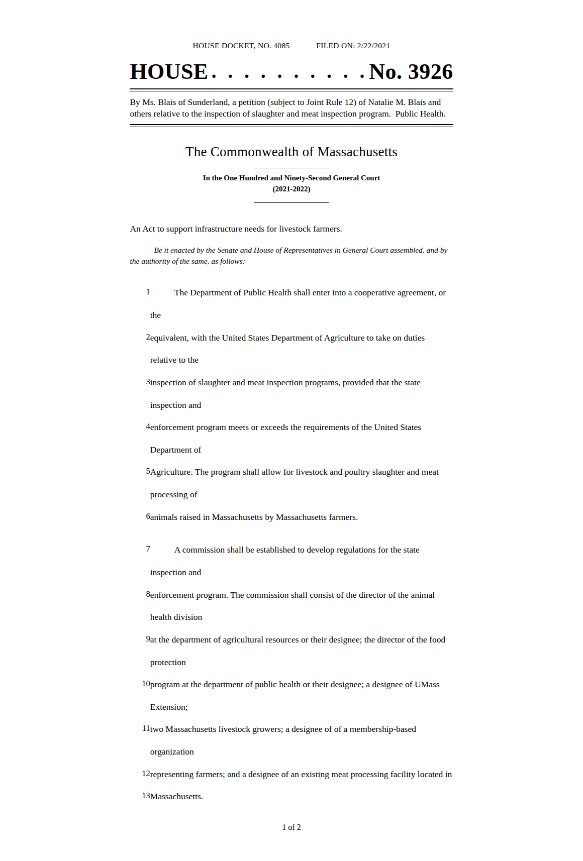HOUSE DOCKET, NO. 4085 FILED ON: 2/22/2021
HOUSE . . . . . . . . . . . . . . . No. 3926
By Ms. Blais of Sunderland, a petition (subject to Joint Rule 12) of Natalie M. Blais and others relative to the inspection of slaughter and meat inspection program. Public Health.
The Commonwealth of Massachusetts
In the One Hundred and Ninety-Second General Court
(2021-2022)
An Act to support infrastructure needs for livestock farmers.
Be it enacted by the Senate and House of Representatives in General Court assembled, and by the authority of the same, as follows:
| 1 | The Department of Public Health shall enter into a cooperative agreement, or the |
| 2 | equivalent, with the United States Department of Agriculture to take on duties relative to the |
| 3 | inspection of slaughter and meat inspection programs, provided that the state inspection and |
| 4 | enforcement program meets or exceeds the requirements of the United States Department of |
| 5 | Agriculture. The program shall allow for livestock and poultry slaughter and meat processing of |
| 6 | animals raised in Massachusetts by Massachusetts farmers. |
| 7 | A commission shall be established to develop regulations for the state inspection and |
| 8 | enforcement program. The commission shall consist of the director of the animal health division |
| 9 | at the department of agricultural resources or their designee; the director of the food protection |
| 10 | program at the department of public health or their designee; a designee of UMass Extension; |
| 11 | two Massachusetts livestock growers; a designee of of a membership-based organization |
| 12 | representing farmers; and a designee of an existing meat processing facility located in |
| 13 | Massachusetts. |
1 of 2